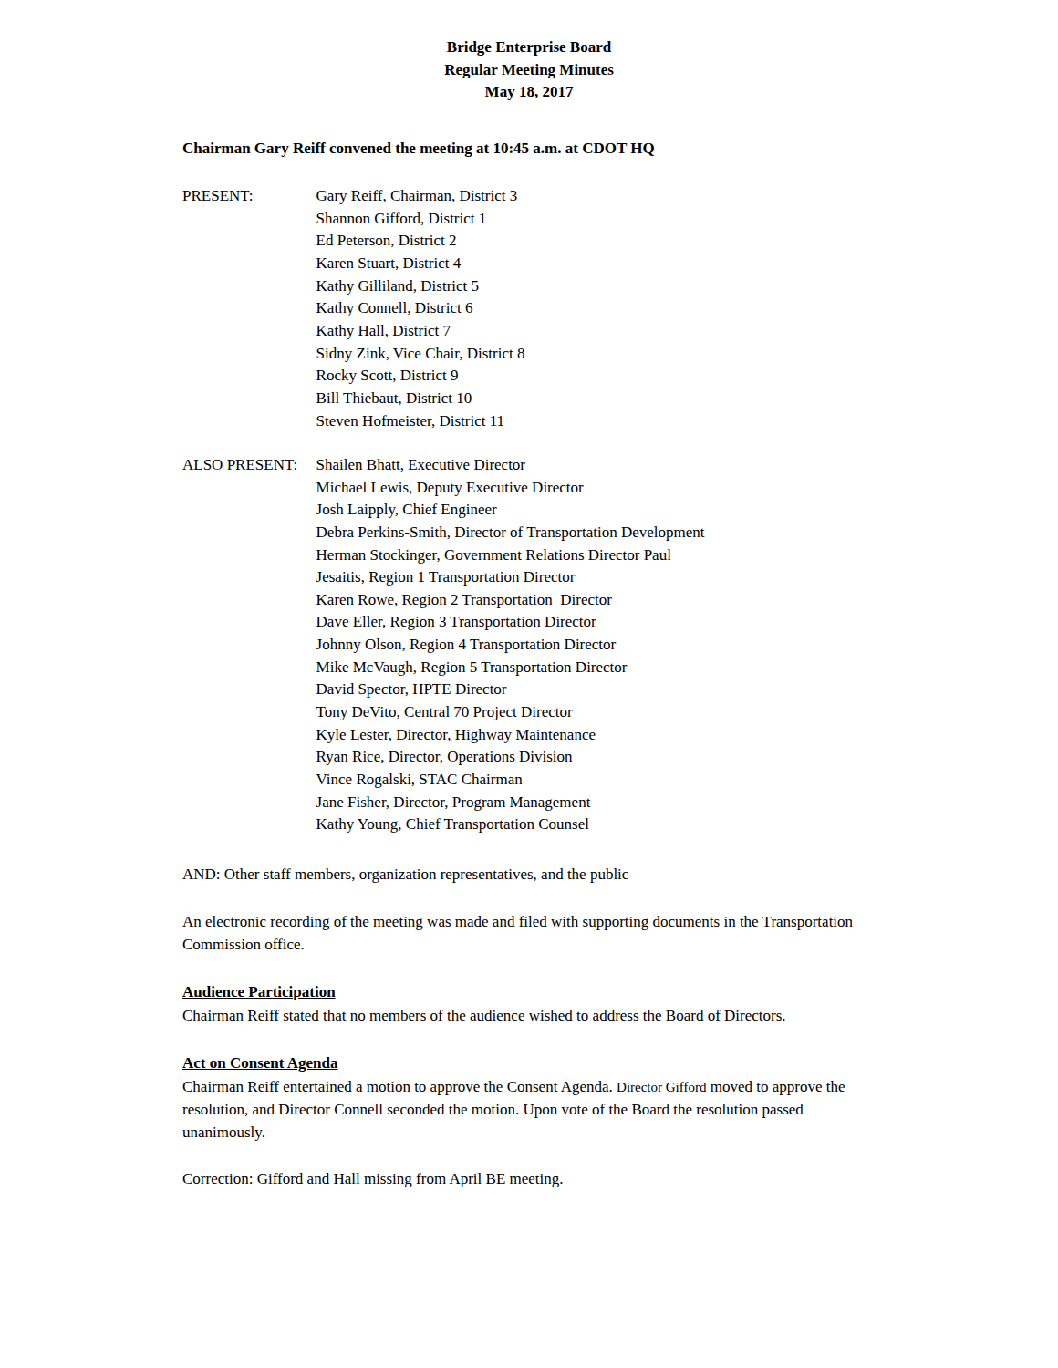Bridge Enterprise Board Regular Meeting Minutes May 18, 2017
Chairman Gary Reiff convened the meeting at 10:45 a.m. at CDOT HQ
| PRESENT: | Gary Reiff, Chairman, District 3 Shannon Gifford, District 1 Ed Peterson, District 2 Karen Stuart, District 4 Kathy Gilliland, District 5 Kathy Connell, District 6 Kathy Hall, District 7 Sidny Zink, Vice Chair, District 8 Rocky Scott, District 9 Bill Thiebaut, District 10 Steven Hofmeister, District 11 |
| ALSO PRESENT: | Shailen Bhatt, Executive Director Michael Lewis, Deputy Executive Director Josh Laipply, Chief Engineer Debra Perkins-Smith, Director of Transportation Development Herman Stockinger, Government Relations Director Paul Jesaitis, Region 1 Transportation Director Karen Rowe, Region 2 Transportation Director Dave Eller, Region 3 Transportation Director Johnny Olson, Region 4 Transportation Director Mike McVaugh, Region 5 Transportation Director David Spector, HPTE Director Tony DeVito, Central 70 Project Director Kyle Lester, Director, Highway Maintenance Ryan Rice, Director, Operations Division Vince Rogalski, STAC Chairman Jane Fisher, Director, Program Management Kathy Young, Chief Transportation Counsel |
AND: Other staff members, organization representatives, and the public
An electronic recording of the meeting was made and filed with supporting documents in the Transportation Commission office.
Audience Participation
Chairman Reiff stated that no members of the audience wished to address the Board of Directors.
Act on Consent Agenda
Chairman Reiff entertained a motion to approve the Consent Agenda. Director Gifford moved to approve the resolution, and Director Connell seconded the motion. Upon vote of the Board the resolution passed unanimously.
Correction: Gifford and Hall missing from April BE meeting.